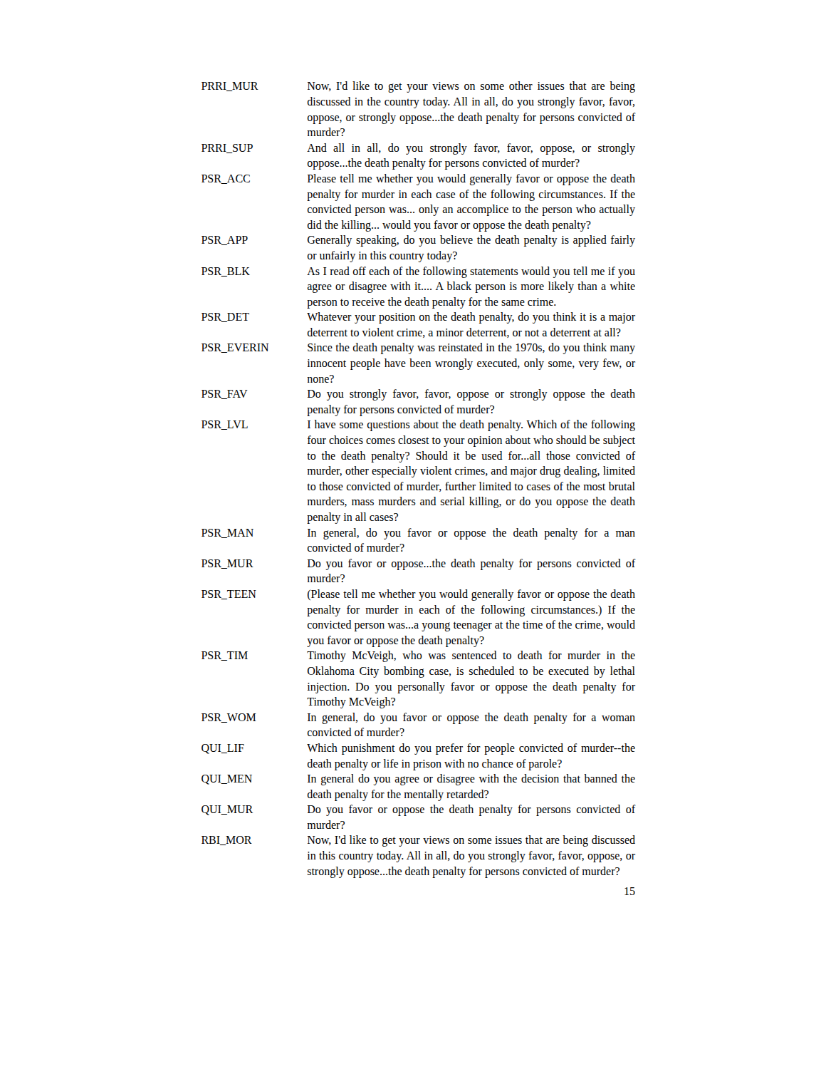PRRI_MUR
Now, I'd like to get your views on some other issues that are being discussed in the country today. All in all, do you strongly favor, favor, oppose, or strongly oppose...the death penalty for persons convicted of murder?
PRRI_SUP
And all in all, do you strongly favor, favor, oppose, or strongly oppose...the death penalty for persons convicted of murder?
PSR_ACC
Please tell me whether you would generally favor or oppose the death penalty for murder in each case of the following circumstances. If the convicted person was... only an accomplice to the person who actually did the killing... would you favor or oppose the death penalty?
PSR_APP
Generally speaking, do you believe the death penalty is applied fairly or unfairly in this country today?
PSR_BLK
As I read off each of the following statements would you tell me if you agree or disagree with it.... A black person is more likely than a white person to receive the death penalty for the same crime.
PSR_DET
Whatever your position on the death penalty, do you think it is a major deterrent to violent crime, a minor deterrent, or not a deterrent at all?
PSR_EVERIN
Since the death penalty was reinstated in the 1970s, do you think many innocent people have been wrongly executed, only some, very few, or none?
PSR_FAV
Do you strongly favor, favor, oppose or strongly oppose the death penalty for persons convicted of murder?
PSR_LVL
I have some questions about the death penalty. Which of the following four choices comes closest to your opinion about who should be subject to the death penalty? Should it be used for...all those convicted of murder, other especially violent crimes, and major drug dealing, limited to those convicted of murder, further limited to cases of the most brutal murders, mass murders and serial killing, or do you oppose the death penalty in all cases?
PSR_MAN
In general, do you favor or oppose the death penalty for a man convicted of murder?
PSR_MUR
Do you favor or oppose...the death penalty for persons convicted of murder?
PSR_TEEN
(Please tell me whether you would generally favor or oppose the death penalty for murder in each of the following circumstances.) If the convicted person was...a young teenager at the time of the crime, would you favor or oppose the death penalty?
PSR_TIM
Timothy McVeigh, who was sentenced to death for murder in the Oklahoma City bombing case, is scheduled to be executed by lethal injection. Do you personally favor or oppose the death penalty for Timothy McVeigh?
PSR_WOM
In general, do you favor or oppose the death penalty for a woman convicted of murder?
QUI_LIF
Which punishment do you prefer for people convicted of murder--the death penalty or life in prison with no chance of parole?
QUI_MEN
In general do you agree or disagree with the decision that banned the death penalty for the mentally retarded?
QUI_MUR
Do you favor or oppose the death penalty for persons convicted of murder?
RBI_MOR
Now, I'd like to get your views on some issues that are being discussed in this country today. All in all, do you strongly favor, favor, oppose, or strongly oppose...the death penalty for persons convicted of murder?
15